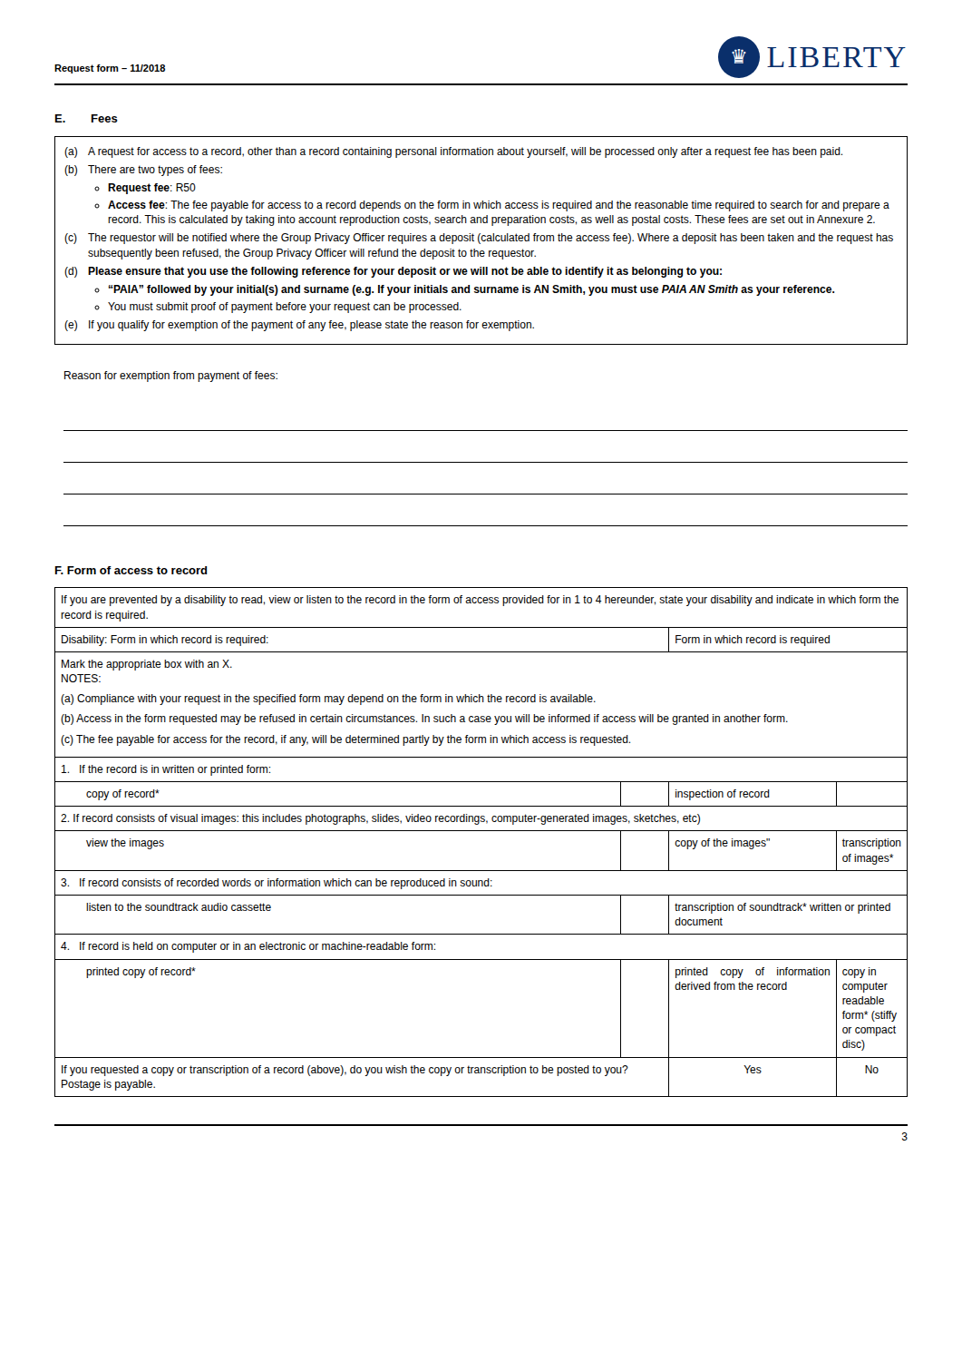Request form – 11/2018
♛
LIBERTY
E. Fees
(a) A request for access to a record, other than a record containing personal information about yourself, will be processed only after a request fee has been paid.
(b) There are two types of fees:
Request fee: R50
Access fee: The fee payable for access to a record depends on the form in which access is required and the reasonable time required to search for and prepare a record. This is calculated by taking into account reproduction costs, search and preparation costs, as well as postal costs. These fees are set out in Annexure 2.
(c) The requestor will be notified where the Group Privacy Officer requires a deposit (calculated from the access fee). Where a deposit has been taken and the request has subsequently been refused, the Group Privacy Officer will refund the deposit to the requestor.
(d) Please ensure that you use the following reference for your deposit or we will not be able to identify it as belonging to you:
“PAIA” followed by your initial(s) and surname (e.g. If your initials and surname is AN Smith, you must use PAIA AN Smith as your reference.
You must submit proof of payment before your request can be processed.
(e) If you qualify for exemption of the payment of any fee, please state the reason for exemption.
Reason for exemption from payment of fees:
F. Form of access to record
| If you are prevented by a disability to read, view or listen to the record in the form of access provided for in 1 to 4 hereunder, state your disability and indicate in which form the record is required. |
| Disability: Form in which record is required: | Form in which record is required |
| Mark the appropriate box with an X. NOTES: (a) Compliance with your request in the specified form may depend on the form in which the record is available. (b) Access in the form requested may be refused in certain circumstances. In such a case you will be informed if access will be granted in another form. (c) The fee payable for access for the record, if any, will be determined partly by the form in which access is requested. |
| 1. If the record is in written or printed form: |
| copy of record* | | inspection of record | |
| 2. If record consists of visual images: this includes photographs, slides, video recordings, computer-generated images, sketches, etc) |
| view the images | | copy of the images" | transcription of images* |
| 3. If record consists of recorded words or information which can be reproduced in sound: |
| listen to the soundtrack audio cassette | | transcription of soundtrack* written or printed document |
| 4. If record is held on computer or in an electronic or machine-readable form: |
| printed copy of record* | | printed copy of information derived from the record | copy in computer readable form* (stiffy or compact disc) |
| If you requested a copy or transcription of a record (above), do you wish the copy or transcription to be posted to you? Postage is payable. | Yes | No |
3